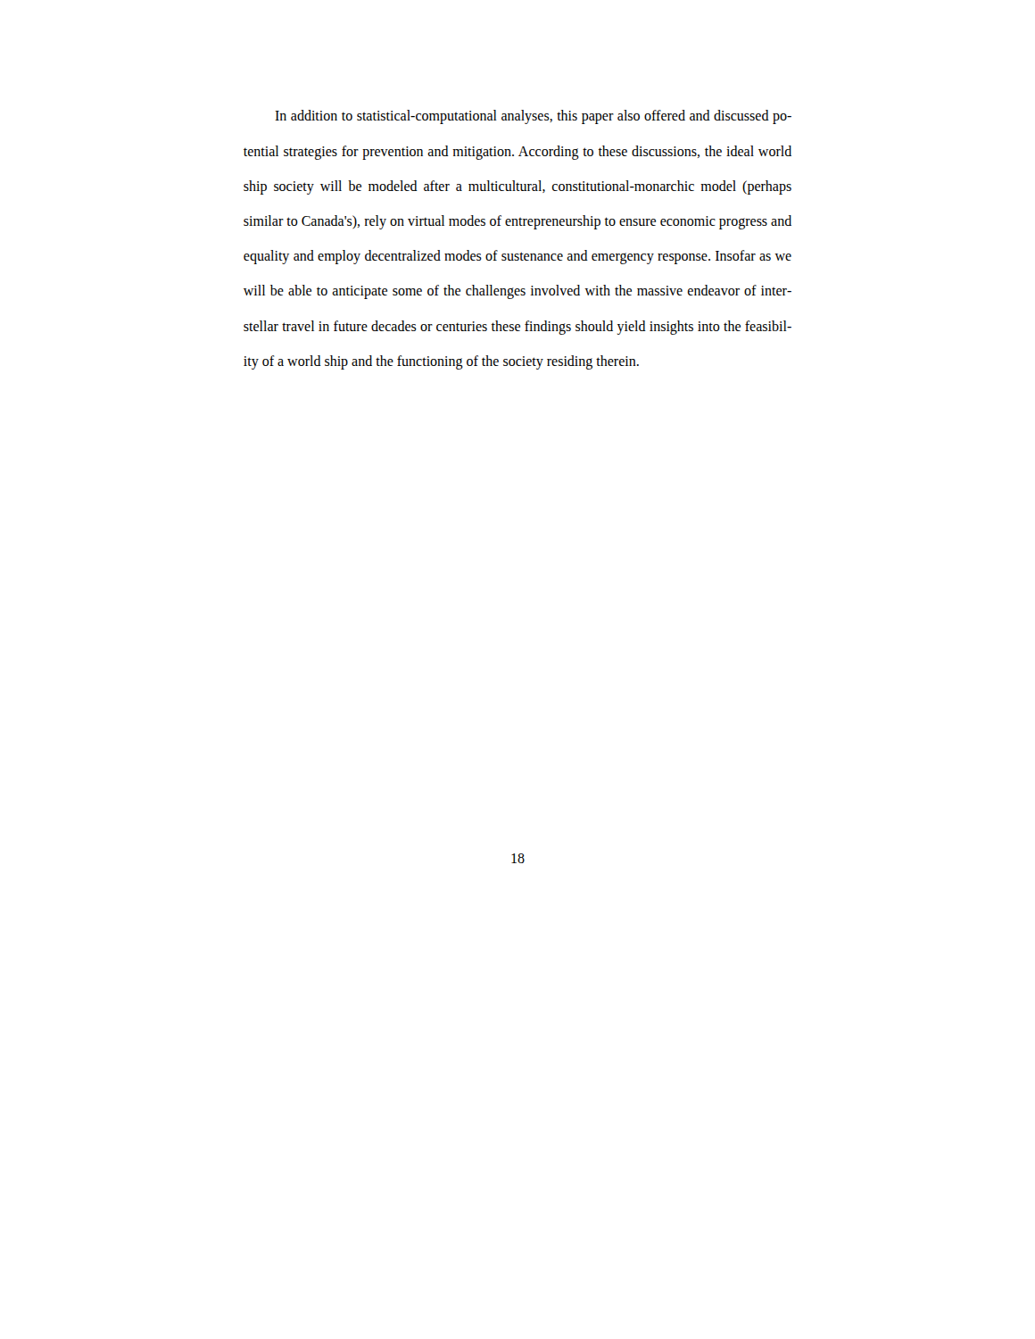In addition to statistical-computational analyses, this paper also offered and discussed potential strategies for prevention and mitigation. According to these discussions, the ideal world ship society will be modeled after a multicultural, constitutional-monarchic model (perhaps similar to Canada's), rely on virtual modes of entrepreneurship to ensure economic progress and equality and employ decentralized modes of sustenance and emergency response. Insofar as we will be able to anticipate some of the challenges involved with the massive endeavor of interstellar travel in future decades or centuries these findings should yield insights into the feasibility of a world ship and the functioning of the society residing therein.
18